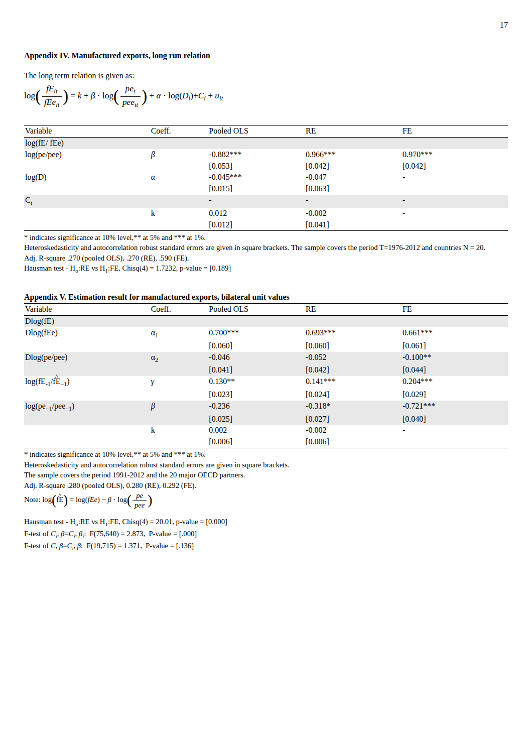17
Appendix IV. Manufactured exports, long run relation
The long term relation is given as:
log(fEit fEeit) = k + β · log(pet peeit) + α · log(Di)+Ci + uit
| Variable | Coeff. | Pooled OLS | RE | FE |
| --- | --- | --- | --- | --- |
| log(fE/ fEe) | | | | |
| log(pe/pee) | β | -0.882*** | 0.966*** | 0.970*** |
| | | [0.053] | [0.042] | [0.042] |
| log(D) | α | -0.045*** | -0.047 | - |
| | | [0.015] | [0.063] | |
| C i | | - | - | - |
| | k | 0.012 | -0.002 | - |
| | | [0.012] | [0.041] | |
* indicates significance at 10% level,** at 5% and *** at 1%.
Heteroskedasticity and autocorrelation robust standard errors are given in square brackets. The sample covers the period T=1976-2012 and countries N = 20.
Adj. R-square .270 (pooled OLS), .270 (RE), .590 (FE).
Hausman test - Ho:RE vs H1:FE, Chisq(4) = 1.7232, p-value = [0.189]
Appendix V. Estimation result for manufactured exports, bilateral unit values
| Variable | Coeff. | Pooled OLS | RE | FE |
| --- | --- | --- | --- | --- |
| Dlog(fE) | | | | |
| Dlog(fEe) | α 1 | 0.700*** | 0.693*** | 0.661*** |
| | | [0.060] | [0.060] | [0.061] |
| Dlog(pe/pee) | α 2 | -0.046 | -0.052 | -0.100** |
| | | [0.041] | [0.042] | [0.044] |
| log(fE -1 / fE −1 ) | γ | 0.130** | 0.141*** | 0.204*** |
| | | [0.023] | [0.024] | [0.029] |
| log(pe −1 /pee −1 ) | β | -0.236 | -0.318* | -0.721*** |
| | | [0.025] | [0.027] | [0.040] |
| | k | 0.002 | -0.002 | - |
| | | [0.006] | [0.006] | |
* indicates significance at 10% level,** at 5% and *** at 1%.
Heteroskedasticity and autocorrelation robust standard errors are given in square brackets.
The sample covers the period 1991-2012 and the 20 major OECD partners.
Adj. R-square .280 (pooled OLS), 0.280 (RE), 0.292 (FE).
Note: log(fE) = log(fEe) − β · log(pe pee)
Hausman test - Ho:RE vs H1:FE, Chisq(4) = 20.01, p-value = [0.000]
F-test of Ci, β=Ci, βi: F(75,640) = 2.873, P-value = [.000]
F-test of C, β=Ci, β: F(19,715) = 1.371, P-value = [.136]